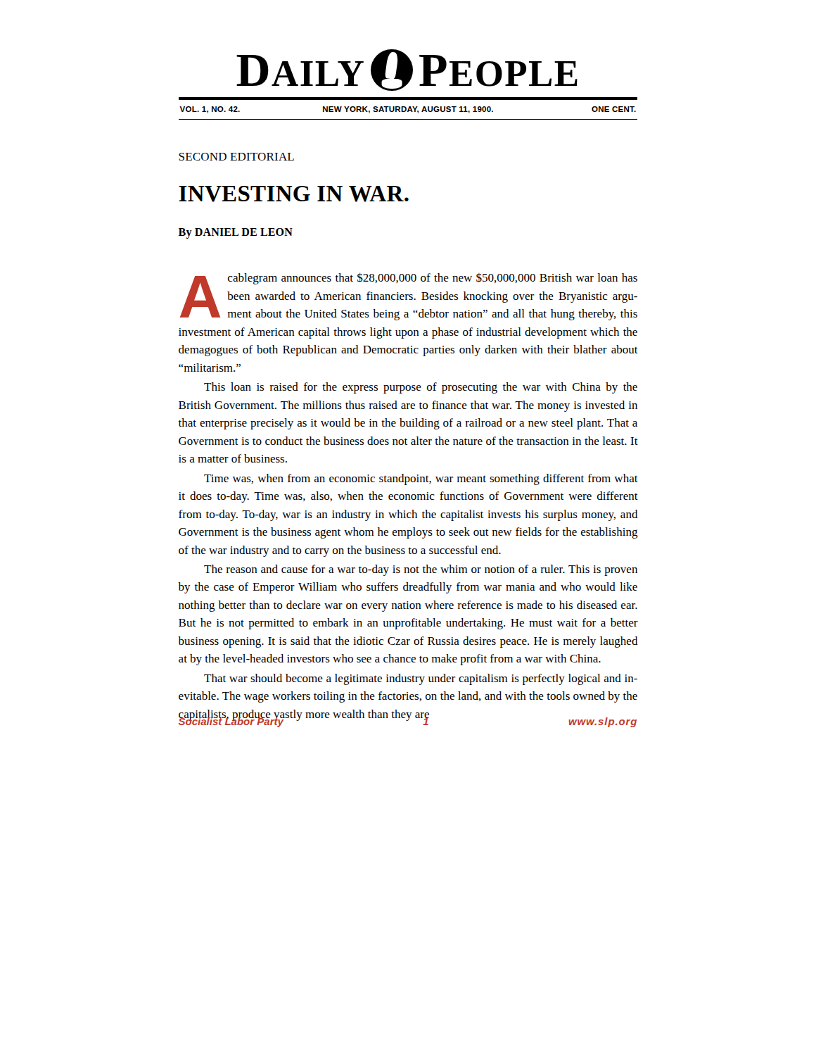DAILY PEOPLE
VOL. 1, NO. 42. NEW YORK, SATURDAY, AUGUST 11, 1900. ONE CENT.
SECOND EDITORIAL
INVESTING IN WAR.
By DANIEL DE LEON
Acablegram announces that $28,000,000 of the new $50,000,000 British war loan has been awarded to American financiers. Besides knocking over the Bryanistic argument about the United States being a “debtor nation” and all that hung thereby, this investment of American capital throws light upon a phase of industrial development which the demagogues of both Republican and Democratic parties only darken with their blather about “militarism.”
This loan is raised for the express purpose of prosecuting the war with China by the British Government. The millions thus raised are to finance that war. The money is invested in that enterprise precisely as it would be in the building of a railroad or a new steel plant. That a Government is to conduct the business does not alter the nature of the transaction in the least. It is a matter of business.
Time was, when from an economic standpoint, war meant something different from what it does to-day. Time was, also, when the economic functions of Government were different from to-day. To-day, war is an industry in which the capitalist invests his surplus money, and Government is the business agent whom he employs to seek out new fields for the establishing of the war industry and to carry on the business to a successful end.
The reason and cause for a war to-day is not the whim or notion of a ruler. This is proven by the case of Emperor William who suffers dreadfully from war mania and who would like nothing better than to declare war on every nation where reference is made to his diseased ear. But he is not permitted to embark in an unprofitable undertaking. He must wait for a better business opening. It is said that the idiotic Czar of Russia desires peace. He is merely laughed at by the level-headed investors who see a chance to make profit from a war with China.
That war should become a legitimate industry under capitalism is perfectly logical and inevitable. The wage workers toiling in the factories, on the land, and with the tools owned by the capitalists, produce vastly more wealth than they are
Socialist Labor Party 1 www.slp.org